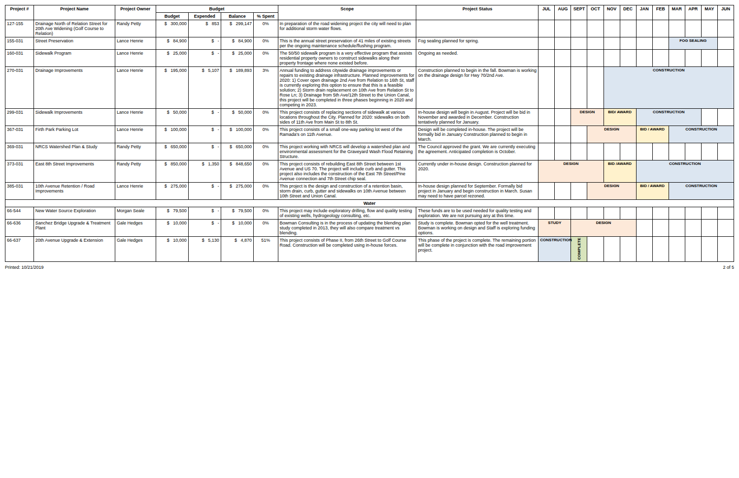| Project # | Project Name | Project Owner | Budget | Scope | Project Status | JUL | AUG | SEPT | OCT | NOV | DEC | JAN | FEB | MAR | APR | MAY | JUN |
| --- | --- | --- | --- | --- | --- | --- | --- | --- | --- | --- | --- | --- | --- | --- | --- | --- | --- |
| Budget | Expended | Balance | % Spent |
| 127-155 | Drainage North of Relation Street for 20th Ave Widening (Golf Course to Relation) | Randy Petty | $ 300,000 | $ 853 | $ 299,147 | 0% | In preparation of the road widening project the city will need to plan for additional storm water flows. | | | | | | | | | | | | | |
| 155-031 | Street Preservation | Lance Henrie | $ 84,900 | $ - | $ 84,900 | 0% | This is the annual street preservation of 41 miles of existing streets per the ongoing maintenance schedule/flushing program. | Fog sealing planned for spring. | | | | | | | | | FOG SEALING | |
| 160-031 | Sidewalk Program | Lance Henrie | $ 25,000 | $ - | $ 25,000 | 0% | The 50/50 sidewalk program is a very effective program that assists residential property owners to construct sidewalks along their property frontage where none existed before. | Ongoing as needed. | | | | | | | | | | | | |
| 270-031 | Drainage Improvements | Lance Henrie | $ 195,000 | $ 5,107 | $ 189,893 | 3% | Annual funding to address citywide drainage improvements or repairs to existing drainage infrastructure. Planned improvements for 2020: 1) Cover open drainage 2nd Ave from Relation to 16th St, staff is currently exploring this option to ensure that this is a feasible solution; 2) Storm drain replacement on 10th Ave from Relation St to Rose Ln; 3) Drainage from 5th Ave/12th Street to the Union Canal, this project will be completed in three phases beginning in 2020 and competing in 2023. | Construction planned to begin in the fall. Bowman is working on the drainage design for Hwy 70/2nd Ave. | | | | | CONSTRUCTION |
| 299-031 | Sidewalk Improvements | Lance Henrie | $ 50,000 | $ - | $ 50,000 | 0% | This project consists of replacing sections of sidewalk at various locations throughout the City. Planned for 2020: sidewalks on both sides of 11th Ave from Main St to 8th St. | In-house design will begin in August. Project will be bid in November and awarded in December. Construction tentatively planned for January. | | | DESIGN | BID/ AWARD | CONSTRUCTION | | |
| 367-031 | Firth Park Parking Lot | Lance Henrie | $ 100,000 | $ - | $ 100,000 | 0% | This project consists of a small one-way parking lot west of the Ramada's on 11th Avenue. | Design will be completed in-house. The project will be formally bid in January Construction planned to begin in March. | | | | DESIGN | BID / AWARD | CONSTRUCTION |
| 369-031 | NRCS Watershed Plan & Study | Randy Petty | $ 650,000 | $ - | $ 650,000 | 0% | This project working with NRCS will develop a watershed plan and environmental assessment for the Graveyard Wash Flood Retaining Structure. | The Council approved the grant. We are currently executing the agreement. Anticipated completion is October. | | | | | | | | | | | | |
| 373-031 | East 8th Street Improvements | Randy Petty | $ 850,000 | $ 1,350 | $ 848,650 | 0% | This project consists of rebuilding East 8th Street between 1st Avenue and US 70. The project will include curb and gutter. This project also includes the construction of the East 7th Street/Pine Avenue connection and 7th Street chip seal. | Currently under in-house design. Construction planned for 2020. | DESIGN | BID /AWARD | CONSTRUCTION |
| 385-031 | 10th Avenue Retention / Road Improvements | Lance Henrie | $ 275,000 | $ - | $ 275,000 | 0% | This project is the design and construction of a retention basin, storm drain, curb, gutter and sidewalks on 10th Avenue between 10th Street and Union Canal. | In-house design planned for September. Formally bid project in January and begin construction in March. Susan may need to have parcel rezoned. | | | | DESIGN | BID / AWARD | CONSTRUCTION |
| Water |
| 66-544 | New Water Source Exploration | Morgan Seale | $ 79,500 | $ - | $ 79,500 | 0% | This project may include exploratory drilling, flow and quality testing of existing wells, hydrogeology consulting, etc. | These funds are to be used needed for quality testing and exploration. We are not pursuing any at this time. | | | | | | | | | | | | |
| 66-636 | Sanchez Bridge Upgrade & Treatment Plant | Gale Hedges | $ 10,000 | $ - | $ 10,000 | 0% | Bowman Consulting is in the process of updating the blending plan study completed in 2013, they will also compare treatment vs blending. | Study is complete. Bowman opted for the well treatment. Bowman is working on design and Staff is exploring funding options. | STUDY | DESIGN | | | | | | |
| 66-637 | 20th Avenue Upgrade & Extension | Gale Hedges | $ 10,000 | $ 5,130 | $ 4,870 | 51% | This project consists of Phase II, from 26th Street to Golf Course Road. Construction will be completed using in-house forces. | This phase of the project is complete. The remaining portion will be complete in conjunction with the road improvement project. | CONSTRUCTION | COMPLETE | | | | | | | | | |
Printed: 10/21/2019 2 of 5